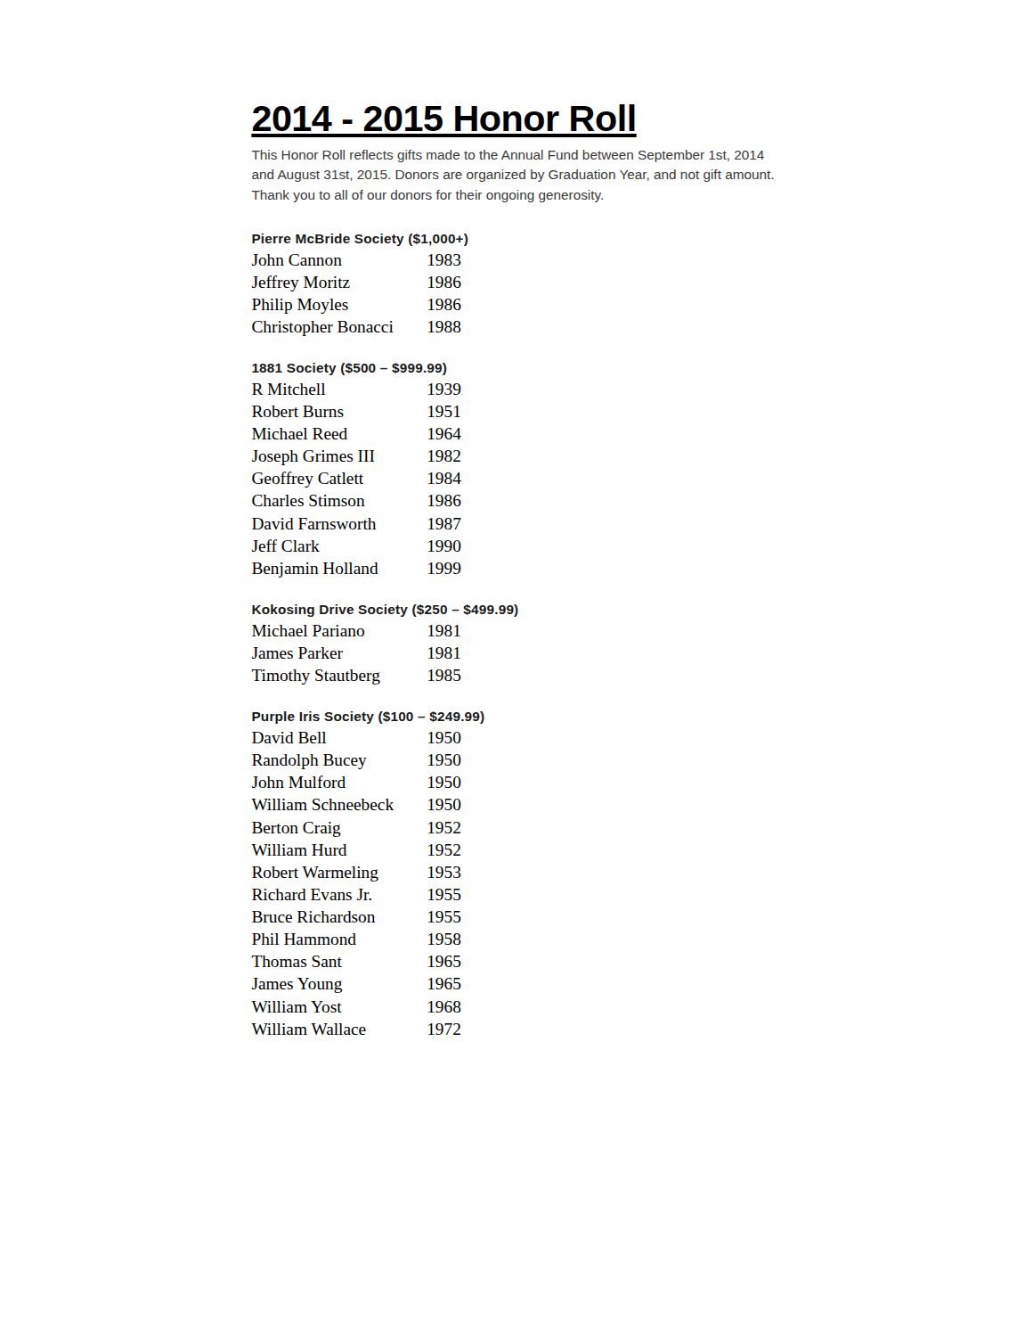2014 - 2015 Honor Roll
This Honor Roll reflects gifts made to the Annual Fund between September 1st, 2014 and August 31st, 2015. Donors are organized by Graduation Year, and not gift amount. Thank you to all of our donors for their ongoing generosity.
Pierre McBride Society ($1,000+)
| John Cannon | 1983 |
| Jeffrey Moritz | 1986 |
| Philip Moyles | 1986 |
| Christopher Bonacci | 1988 |
1881 Society ($500 – $999.99)
| R Mitchell | 1939 |
| Robert Burns | 1951 |
| Michael Reed | 1964 |
| Joseph Grimes III | 1982 |
| Geoffrey Catlett | 1984 |
| Charles Stimson | 1986 |
| David Farnsworth | 1987 |
| Jeff Clark | 1990 |
| Benjamin Holland | 1999 |
Kokosing Drive Society ($250 – $499.99)
| Michael Pariano | 1981 |
| James Parker | 1981 |
| Timothy Stautberg | 1985 |
Purple Iris Society ($100 – $249.99)
| David Bell | 1950 |
| Randolph Bucey | 1950 |
| John Mulford | 1950 |
| William Schneebeck | 1950 |
| Berton Craig | 1952 |
| William Hurd | 1952 |
| Robert Warmeling | 1953 |
| Richard Evans Jr. | 1955 |
| Bruce Richardson | 1955 |
| Phil Hammond | 1958 |
| Thomas Sant | 1965 |
| James Young | 1965 |
| William Yost | 1968 |
| William Wallace | 1972 |